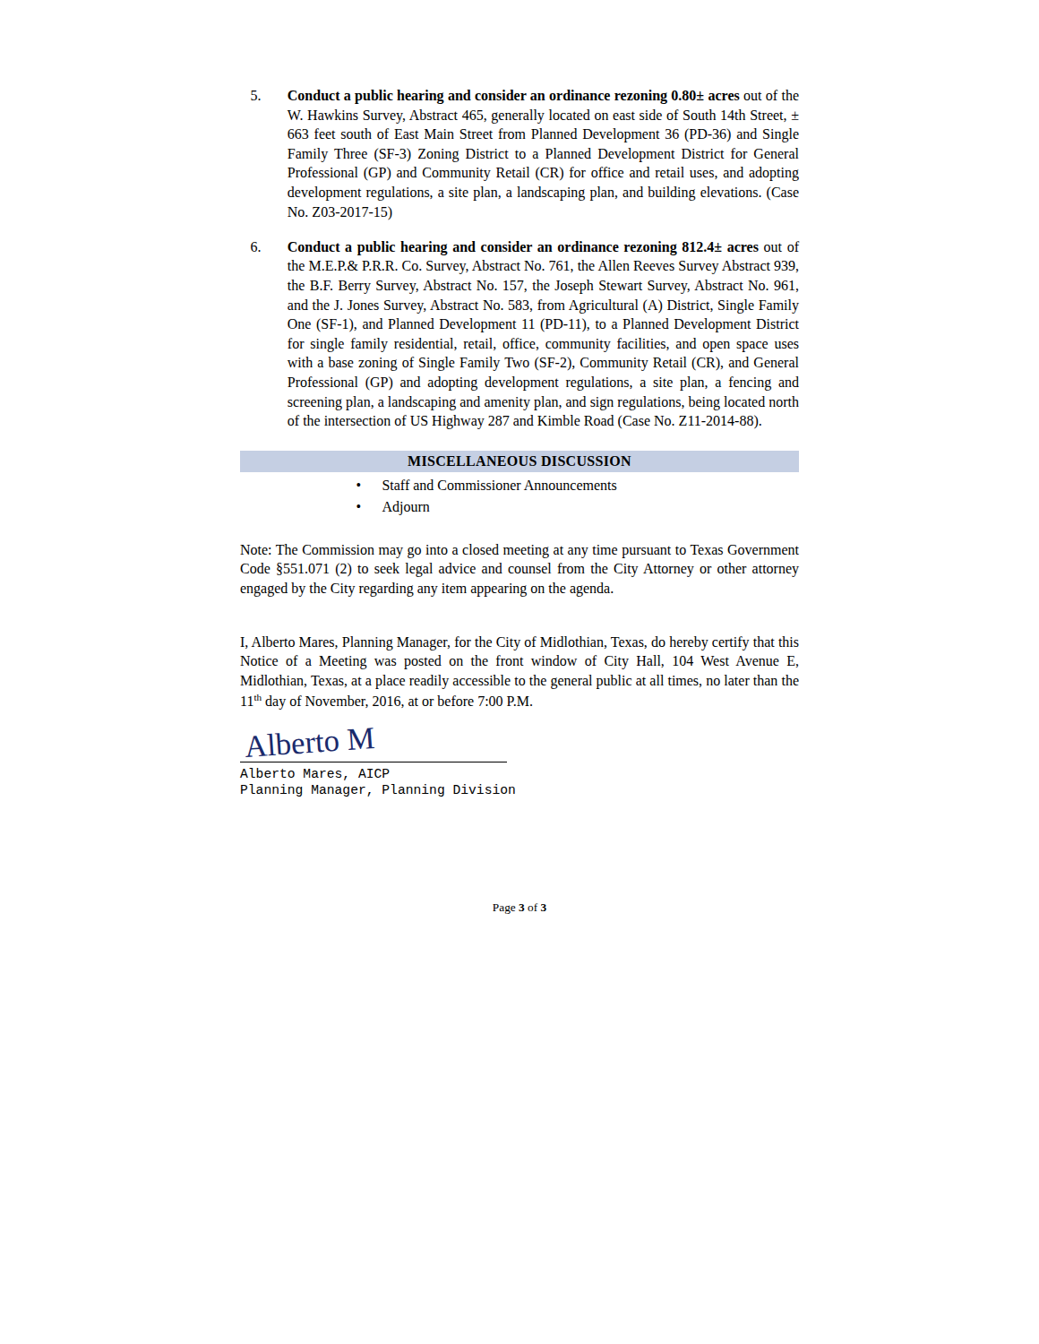5. Conduct a public hearing and consider an ordinance rezoning 0.80± acres out of the W. Hawkins Survey, Abstract 465, generally located on east side of South 14th Street, ± 663 feet south of East Main Street from Planned Development 36 (PD-36) and Single Family Three (SF-3) Zoning District to a Planned Development District for General Professional (GP) and Community Retail (CR) for office and retail uses, and adopting development regulations, a site plan, a landscaping plan, and building elevations. (Case No. Z03-2017-15)
6. Conduct a public hearing and consider an ordinance rezoning 812.4± acres out of the M.E.P.& P.R.R. Co. Survey, Abstract No. 761, the Allen Reeves Survey Abstract 939, the B.F. Berry Survey, Abstract No. 157, the Joseph Stewart Survey, Abstract No. 961, and the J. Jones Survey, Abstract No. 583, from Agricultural (A) District, Single Family One (SF-1), and Planned Development 11 (PD-11), to a Planned Development District for single family residential, retail, office, community facilities, and open space uses with a base zoning of Single Family Two (SF-2), Community Retail (CR), and General Professional (GP) and adopting development regulations, a site plan, a fencing and screening plan, a landscaping and amenity plan, and sign regulations, being located north of the intersection of US Highway 287 and Kimble Road (Case No. Z11-2014-88).
MISCELLANEOUS DISCUSSION
Staff and Commissioner Announcements
Adjourn
Note: The Commission may go into a closed meeting at any time pursuant to Texas Government Code §551.071 (2) to seek legal advice and counsel from the City Attorney or other attorney engaged by the City regarding any item appearing on the agenda.
I, Alberto Mares, Planning Manager, for the City of Midlothian, Texas, do hereby certify that this Notice of a Meeting was posted on the front window of City Hall, 104 West Avenue E, Midlothian, Texas, at a place readily accessible to the general public at all times, no later than the 11th day of November, 2016, at or before 7:00 P.M.
Alberto M
Alberto Mares, AICP
Planning Manager, Planning Division
Page 3 of 3